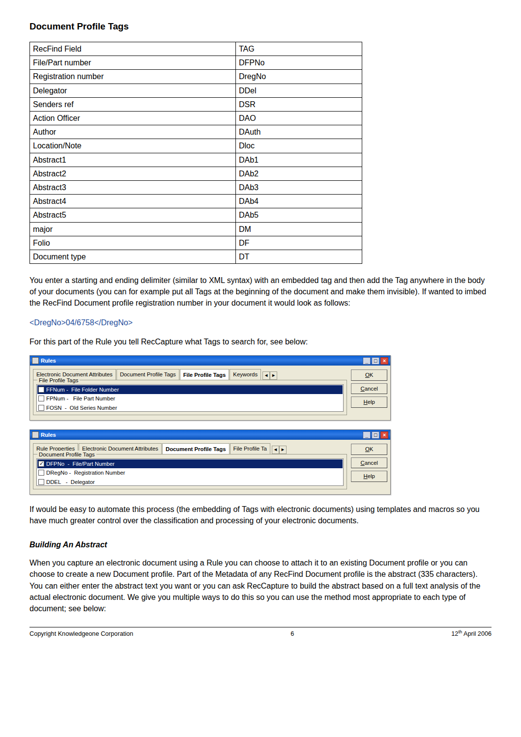Document Profile Tags
| RecFind Field | TAG |
| File/Part number | DFPNo |
| Registration number | DregNo |
| Delegator | DDel |
| Senders ref | DSR |
| Action Officer | DAO |
| Author | DAuth |
| Location/Note | Dloc |
| Abstract1 | DAb1 |
| Abstract2 | DAb2 |
| Abstract3 | DAb3 |
| Abstract4 | DAb4 |
| Abstract5 | DAb5 |
| major | DM |
| Folio | DF |
| Document type | DT |
You enter a starting and ending delimiter (similar to XML syntax) with an embedded tag and then add the Tag anywhere in the body of your documents (you can for example put all Tags at the beginning of the document and make them invisible). If wanted to imbed the RecFind Document profile registration number in your document it would look as follows:
<DregNo>04/6758</DregNo>
For this part of the Rule you tell RecCapture what Tags to search for, see below:
Rules
_□×
Electronic Document Attributes
Document Profile Tags
File Profile Tags
Keywords
◄►
File Profile Tags
FFNum - File Folder Number
FPNum - File Part Number
FOSN - Old Series Number
OK
Cancel
Help
Rules
_□×
Rule Properties
Electronic Document Attributes
Document Profile Tags
File Profile Ta
◄►
Document Profile Tags
✓DFPNo - File/Part Number
DRegNo - Registration Number
DDEL - Delegator
OK
Cancel
Help
If would be easy to automate this process (the embedding of Tags with electronic documents) using templates and macros so you have much greater control over the classification and processing of your electronic documents.
Building An Abstract
When you capture an electronic document using a Rule you can choose to attach it to an existing Document profile or you can choose to create a new Document profile. Part of the Metadata of any RecFind Document profile is the abstract (335 characters). You can either enter the abstract text you want or you can ask RecCapture to build the abstract based on a full text analysis of the actual electronic document. We give you multiple ways to do this so you can use the method most appropriate to each type of document; see below:
Copyright Knowledgeone Corporation
6
12th April 2006